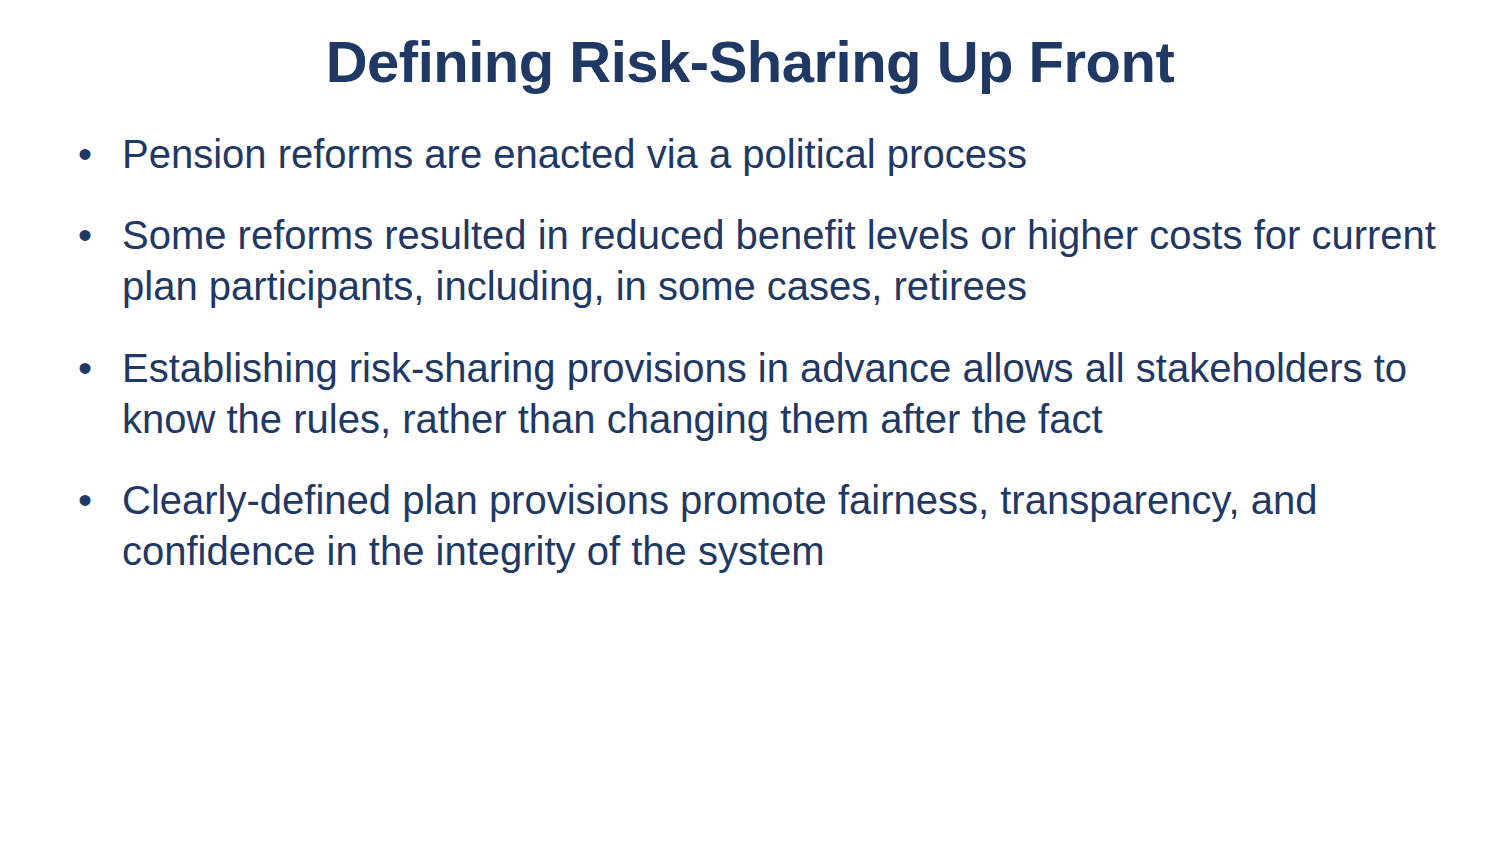Defining Risk-Sharing Up Front
Pension reforms are enacted via a political process
Some reforms resulted in reduced benefit levels or higher costs for current plan participants, including, in some cases, retirees
Establishing risk-sharing provisions in advance allows all stakeholders to know the rules, rather than changing them after the fact
Clearly-defined plan provisions promote fairness, transparency, and confidence in the integrity of the system